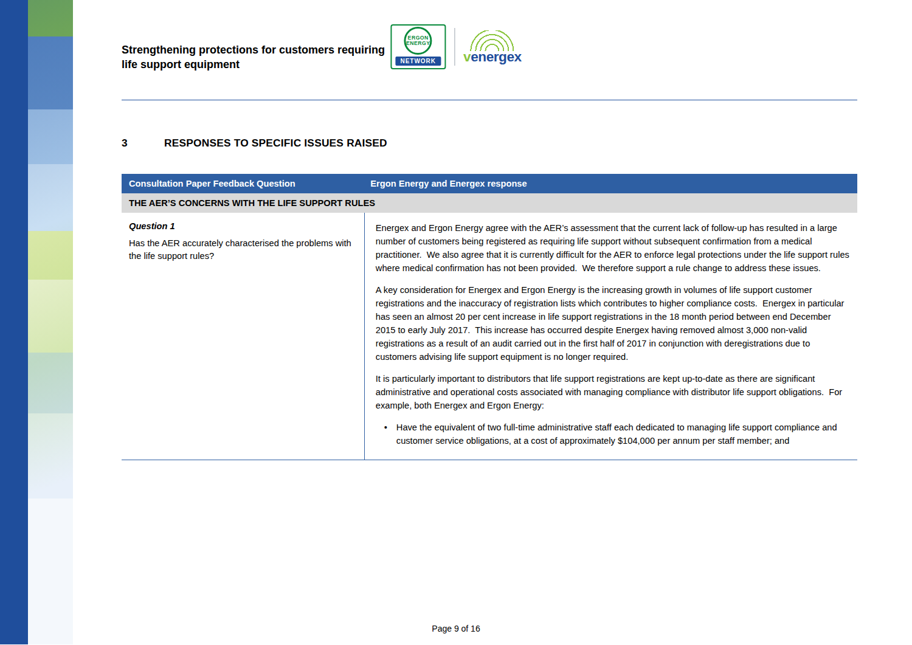Strengthening protections for customers requiring
life support equipment
ERGON
ENERGY
NETWORK
venergex
3 RESPONSES TO SPECIFIC ISSUES RAISED
| Consultation Paper Feedback Question | Ergon Energy and Energex response |
| --- | --- |
| THE AER’S CONCERNS WITH THE LIFE SUPPORT RULES |
| Question 1 Has the AER accurately characterised the problems with the life support rules? | Energex and Ergon Energy agree with the AER’s assessment that the current lack of follow-up has resulted in a large number of customers being registered as requiring life support without subsequent confirmation from a medical practitioner. We also agree that it is currently difficult for the AER to enforce legal protections under the life support rules where medical confirmation has not been provided. We therefore support a rule change to address these issues. A key consideration for Energex and Ergon Energy is the increasing growth in volumes of life support customer registrations and the inaccuracy of registration lists which contributes to higher compliance costs. Energex in particular has seen an almost 20 per cent increase in life support registrations in the 18 month period between end December 2015 to early July 2017. This increase has occurred despite Energex having removed almost 3,000 non-valid registrations as a result of an audit carried out in the first half of 2017 in conjunction with deregistrations due to customers advising life support equipment is no longer required. It is particularly important to distributors that life support registrations are kept up-to-date as there are significant administrative and operational costs associated with managing compliance with distributor life support obligations. For example, both Energex and Ergon Energy: Have the equivalent of two full-time administrative staff each dedicated to managing life support compliance and customer service obligations, at a cost of approximately $104,000 per annum per staff member; and |
Page 9 of 16